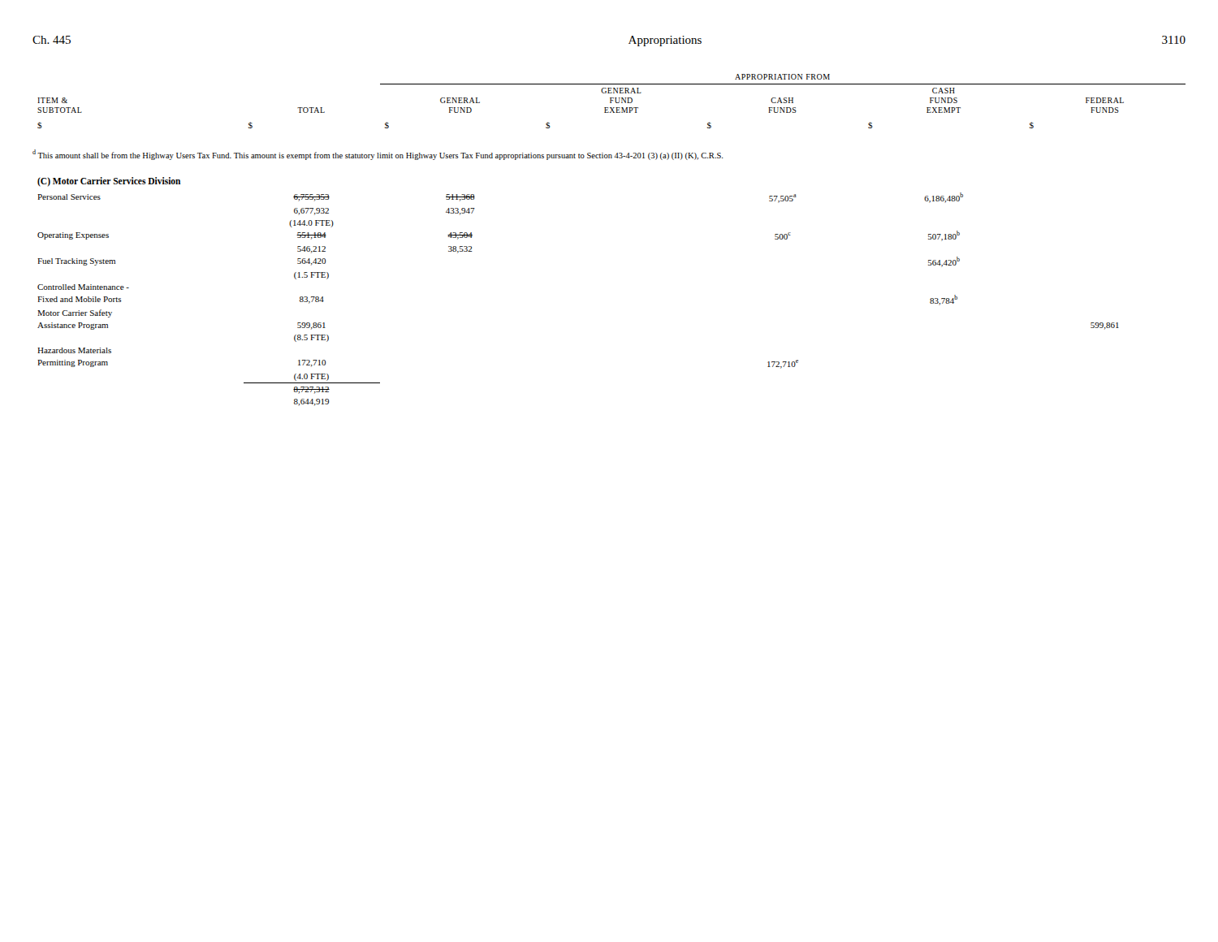Ch. 445
Appropriations
3110
| | | APPROPRIATION FROM |
| ITEM & SUBTOTAL | TOTAL | GENERAL FUND | GENERAL FUND EXEMPT | CASH FUNDS | CASH FUNDS EXEMPT | FEDERAL FUNDS |
| $ | $ | $ | $ | $ | $ | $ |
d This amount shall be from the Highway Users Tax Fund. This amount is exempt from the statutory limit on Highway Users Tax Fund appropriations pursuant to Section 43-4-201 (3) (a) (II) (K), C.R.S.
| (C) Motor Carrier Services Division |
| Personal Services | 6,755,353 | 511,368 | | 57,505 a | 6,186,480 b | |
| | 6,677,932 | 433,947 | | | | |
| | (144.0 FTE) | | | | | |
| Operating Expenses | 551,184 | 43,504 | | 500 c | 507,180 b | |
| | 546,212 | 38,532 | | | | |
| Fuel Tracking System | 564,420 | | | | 564,420 b | |
| | (1.5 FTE) | | | | | |
| Controlled Maintenance - | | | | | | |
| Fixed and Mobile Ports | 83,784 | | | | 83,784 b | |
| Motor Carrier Safety | | | | | | |
| Assistance Program | 599,861 | | | | | 599,861 |
| | (8.5 FTE) | | | | | |
| Hazardous Materials | | | | | | |
| Permitting Program | 172,710 | | | 172,710 e | | |
| | (4.0 FTE) | | | | | |
| | 8,727,312 | | | | | |
| | 8,644,919 | | | | | |